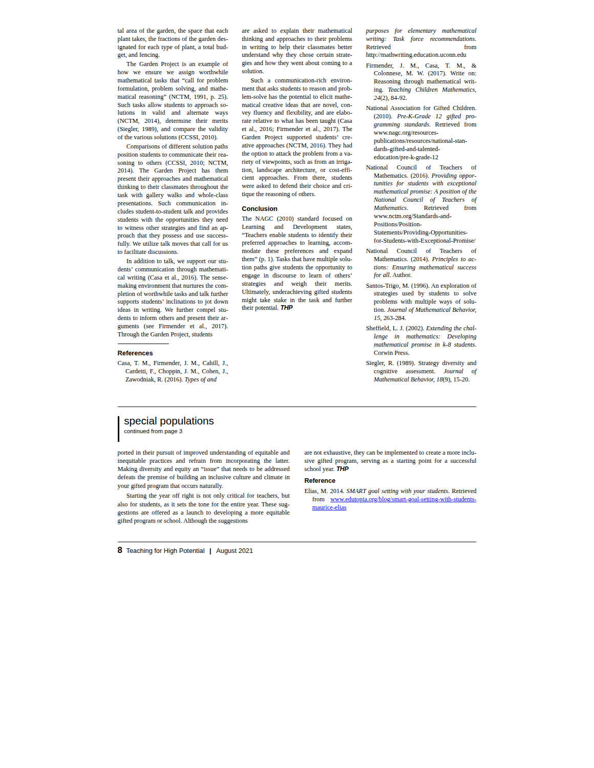tal area of the garden, the space that each plant takes, the fractions of the garden designated for each type of plant, a total budget, and fencing.
The Garden Project is an example of how we ensure we assign worthwhile mathematical tasks that “call for problem formulation, problem solving, and mathematical reasoning” (NCTM, 1991, p. 25). Such tasks allow students to approach solutions in valid and alternate ways (NCTM, 2014), determine their merits (Siegler, 1989), and compare the validity of the various solutions (CCSSI, 2010).
Comparisons of different solution paths position students to communicate their reasoning to others (CCSSI, 2010; NCTM, 2014). The Garden Project has them present their approaches and mathematical thinking to their classmates throughout the task with gallery walks and whole-class presentations. Such communication includes student-to-student talk and provides students with the opportunities they need to witness other strategies and find an approach that they possess and use successfully. We utilize talk moves that call for us to facilitate discussions.
In addition to talk, we support our students’ communication through mathematical writing (Casa et al., 2016). The sense-making environment that nurtures the completion of worthwhile tasks and talk further supports students’ inclinations to jot down ideas in writing. We further compel students to inform others and present their arguments (see Firmender et al., 2017). Through the Garden Project, students
References
Casa, T. M., Firmender, J. M., Cahill, J., Cardetti, F., Choppin, J. M., Cohen, J., Zawodniak, R. (2016). Types of and
are asked to explain their mathematical thinking and approaches to their problems in writing to help their classmates better understand why they chose certain strategies and how they went about coming to a solution.
Such a communication-rich environment that asks students to reason and problem-solve has the potential to elicit mathematical creative ideas that are novel, convey fluency and flexibility, and are elaborate relative to what has been taught (Casa et al., 2016; Firmender et al., 2017). The Garden Project supported students’ creative approaches (NCTM, 2016). They had the option to attack the problem from a variety of viewpoints, such as from an irrigation, landscape architecture, or cost-efficient approaches. From there, students were asked to defend their choice and critique the reasoning of others.
Conclusion
The NAGC (2010) standard focused on Learning and Development states, “Teachers enable students to identify their preferred approaches to learning, accommodate these preferences and expand them” (p. 1). Tasks that have multiple solution paths give students the opportunity to engage in discourse to learn of others’ strategies and weigh their merits. Ultimately, underachieving gifted students might take stake in the task and further their potential. THP
purposes for elementary mathematical writing: Task force recommendations. Retrieved from http://mathwriting.education.uconn.edu
Firmender, J. M., Casa, T. M., & Colonnese, M. W. (2017). Write on: Reasoning through mathematical writing. Teaching Children Mathematics, 24(2), 84-92.
National Association for Gifted Children. (2010). Pre-K-Grade 12 gifted programming standards. Retrieved from www.nagc.org/resources-publications/resources/national-standards-gifted-and-talented-education/pre-k-grade-12
National Council of Teachers of Mathematics. (2016). Providing opportunities for students with exceptional mathematical promise: A position of the National Council of Teachers of Mathematics. Retrieved from www.nctm.org/Standards-and-Positions/Position-Statements/Providing-Opportunities-for-Students-with-Exceptional-Promise/
National Council of Teachers of Mathematics. (2014). Principles to actions: Ensuring mathematical success for all. Author.
Santos-Trigo, M. (1996). An exploration of strategies used by students to solve problems with multiple ways of solution. Journal of Mathematical Behavior, 15, 263-284.
Sheffield, L. J. (2002). Extending the challenge in mathematics: Developing mathematical promise in k-8 students. Corwin Press.
Siegler, R. (1989). Strategy diversity and cognitive assessment. Journal of Mathematical Behavior, 18(9), 15-20.
special populations
continued from page 3
ported in their pursuit of improved understanding of equitable and inequitable practices and refrain from incorporating the latter. Making diversity and equity an “issue” that needs to be addressed defeats the premise of building an inclusive culture and climate in your gifted program that occurs naturally.
Starting the year off right is not only critical for teachers, but also for students, as it sets the tone for the entire year. These suggestions are offered as a launch to developing a more equitable gifted program or school. Although the suggestions
are not exhaustive, they can be implemented to create a more inclusive gifted program, serving as a starting point for a successful school year. THP
Reference
Elias, M. 2014. SMART goal setting with your students. Retrieved from www.edutopia.org/blog/smart-goal-setting-with-students-maurice-elias
8 Teaching for High Potential | August 2021